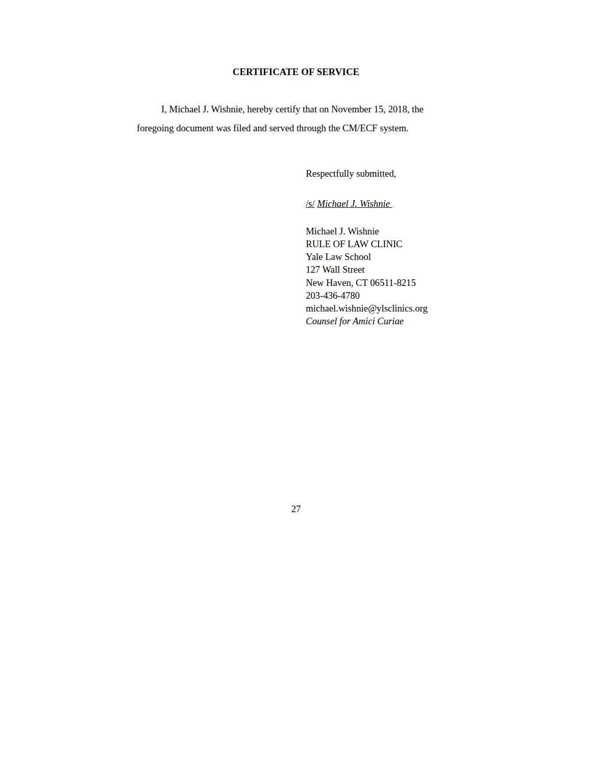CERTIFICATE OF SERVICE
I, Michael J. Wishnie, hereby certify that on November 15, 2018, the foregoing document was filed and served through the CM/ECF system.
Respectfully submitted,
/s/ Michael J. Wishnie
Michael J. Wishnie
RULE OF LAW CLINIC
Yale Law School
127 Wall Street
New Haven, CT 06511-8215
203-436-4780
michael.wishnie@ylsclinics.org
Counsel for Amici Curiae
27